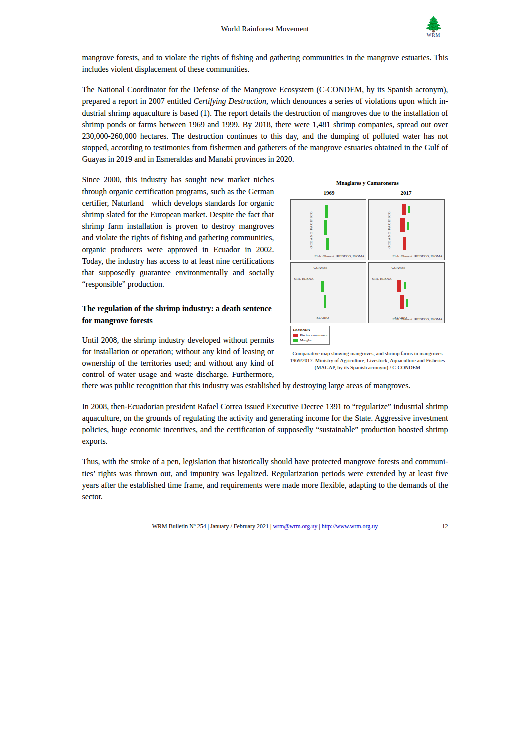World Rainforest Movement
🌲 WRM
mangrove forests, and to violate the rights of fishing and gathering communities in the mangrove estuaries. This includes violent displacement of these communities.
The National Coordinator for the Defense of the Mangrove Ecosystem (C-CONDEM, by its Spanish acronym), prepared a report in 2007 entitled Certifying Destruction, which denounces a series of violations upon which industrial shrimp aquaculture is based (1). The report details the destruction of mangroves due to the installation of shrimp ponds or farms between 1969 and 1999. By 2018, there were 1,481 shrimp companies, spread out over 230,000-260,000 hectares. The destruction continues to this day, and the dumping of polluted water has not stopped, according to testimonies from fishermen and gatherers of the mangrove estuaries obtained in the Gulf of Guayas in 2019 and in Esmeraldas and Manabí provinces in 2020.
Mnaglares y Camaroneras
19692017
OCEANO PACIFICO Elab. Obsevat. /REDECO, IGOMA
OCEANO PACIFICO Elab. Obsevat. /REDECO, IGOMA
GUAYAS STA. ELENA EL ORO
GUAYAS STA. ELENA EL ORO Elab. Obsevat. /REDECO, IGOMA
LEYENDA
Piscina camaronera
Manglar
Comparative map showing mangroves, and shrimp farms in mangroves 1969/2017. Ministry of Agriculture, Livestock, Aquaculture and Fisheries (MAGAP, by its Spanish acronym) / C-CONDEM
Since 2000, this industry has sought new market niches through organic certification programs, such as the German certifier, Naturland—which develops standards for organic shrimp slated for the European market. Despite the fact that shrimp farm installation is proven to destroy mangroves and violate the rights of fishing and gathering communities, organic producers were approved in Ecuador in 2002. Today, the industry has access to at least nine certifications that supposedly guarantee environmentally and socially “responsible” production.
The regulation of the shrimp industry: a death sentence for mangrove forests
Until 2008, the shrimp industry developed without permits for installation or operation; without any kind of leasing or ownership of the territories used; and without any kind of control of water usage and waste discharge. Furthermore, there was public recognition that this industry was established by destroying large areas of mangroves.
In 2008, then-Ecuadorian president Rafael Correa issued Executive Decree 1391 to “regularize” industrial shrimp aquaculture, on the grounds of regulating the activity and generating income for the State. Aggressive investment policies, huge economic incentives, and the certification of supposedly “sustainable” production boosted shrimp exports.
Thus, with the stroke of a pen, legislation that historically should have protected mangrove forests and communities’ rights was thrown out, and impunity was legalized. Regularization periods were extended by at least five years after the established time frame, and requirements were made more flexible, adapting to the demands of the sector.
WRM Bulletin Nº 254 | January / February 2021 | wrm@wrm.org.uy | http://www.wrm.org.uy 12